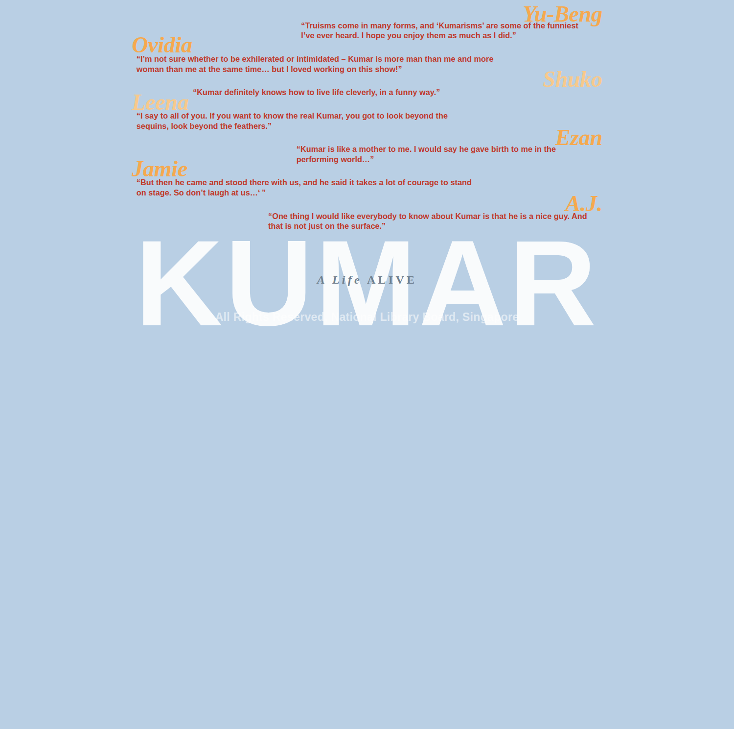Yu-Beng
“Truisms come in many forms, and ‘Kumarisms’ are some of the funniest I’ve ever heard. I hope you enjoy them as much as I did.”
Ovidia
“I’m not sure whether to be exhilerated or intimidated – Kumar is more man than me and more woman than me at the same time… but I loved working on this show!”
Shuko
“Kumar definitely knows how to live life cleverly, in a funny way.”
Leena
“I say to all of you. If you want to know the real Kumar, you got to look beyond the sequins, look beyond the feathers.”
Ezan
“Kumar is like a mother to me. I would say he gave birth to me in the performing world…”
Jamie
“But then he came and stood there with us, and he said it takes a lot of courage to stand on stage. So don’t laugh at us…‘ ”
A.J.
“One thing I would like everybody to know about Kumar is that he is a nice guy. And that is not just on the surface.”
KUMAR
A Life ALIVE
All Rights Reserved, National Library Board, Singapore